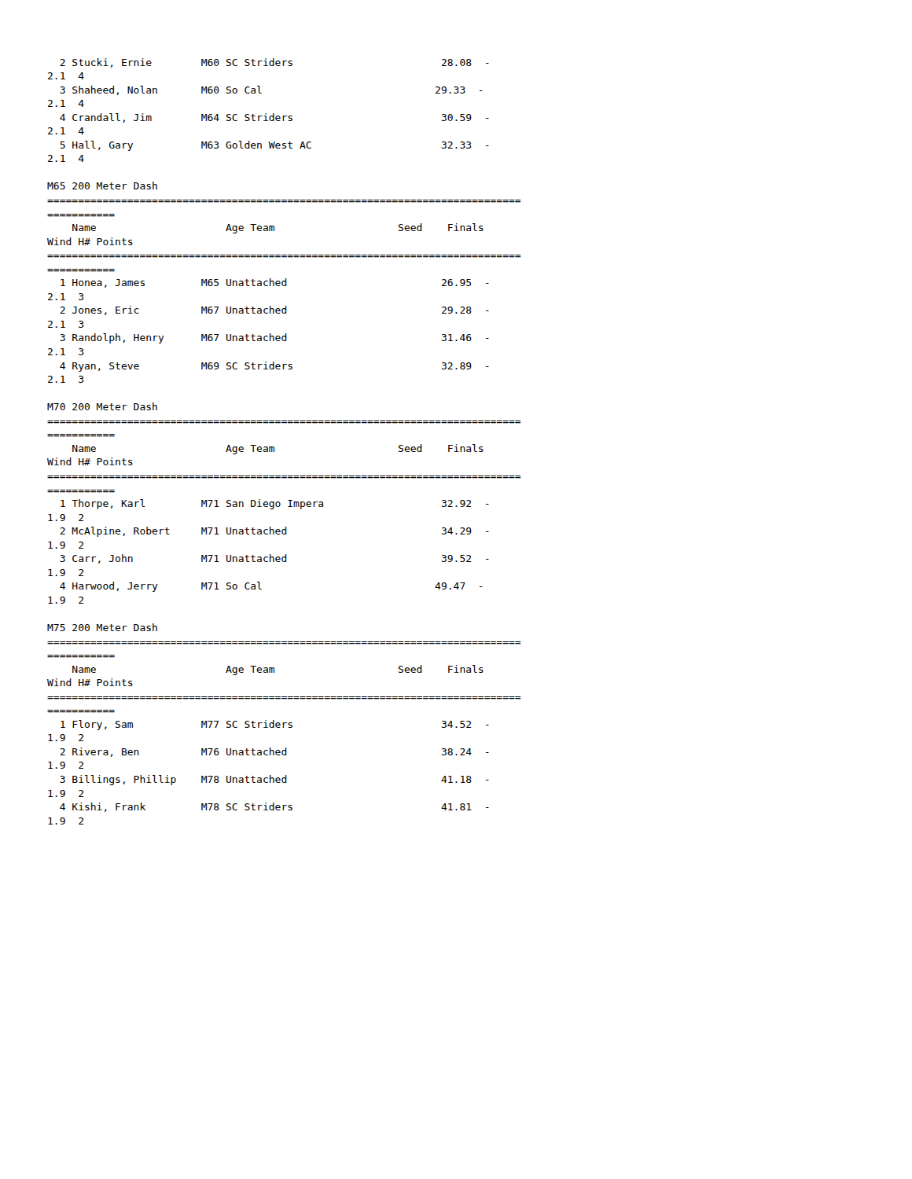2 Stucki, Ernie        M60 SC Striders                        28.08  -
2.1  4
  3 Shaheed, Nolan       M60 So Cal                            29.33  -
2.1  4
  4 Crandall, Jim        M64 SC Striders                        30.59  -
2.1  4
  5 Hall, Gary           M63 Golden West AC                     32.33  -
2.1  4

M65 200 Meter Dash
=============================================================================
===========
    Name                     Age Team                    Seed    Finals
Wind H# Points
=============================================================================
===========
  1 Honea, James         M65 Unattached                         26.95  -
2.1  3
  2 Jones, Eric          M67 Unattached                         29.28  -
2.1  3
  3 Randolph, Henry      M67 Unattached                         31.46  -
2.1  3
  4 Ryan, Steve          M69 SC Striders                        32.89  -
2.1  3

M70 200 Meter Dash
=============================================================================
===========
    Name                     Age Team                    Seed    Finals
Wind H# Points
=============================================================================
===========
  1 Thorpe, Karl         M71 San Diego Impera                   32.92  -
1.9  2
  2 McAlpine, Robert     M71 Unattached                         34.29  -
1.9  2
  3 Carr, John           M71 Unattached                         39.52  -
1.9  2
  4 Harwood, Jerry       M71 So Cal                            49.47  -
1.9  2

M75 200 Meter Dash
=============================================================================
===========
    Name                     Age Team                    Seed    Finals
Wind H# Points
=============================================================================
===========
  1 Flory, Sam           M77 SC Striders                        34.52  -
1.9  2
  2 Rivera, Ben          M76 Unattached                         38.24  -
1.9  2
  3 Billings, Phillip    M78 Unattached                         41.18  -
1.9  2
  4 Kishi, Frank         M78 SC Striders                        41.81  -
1.9  2